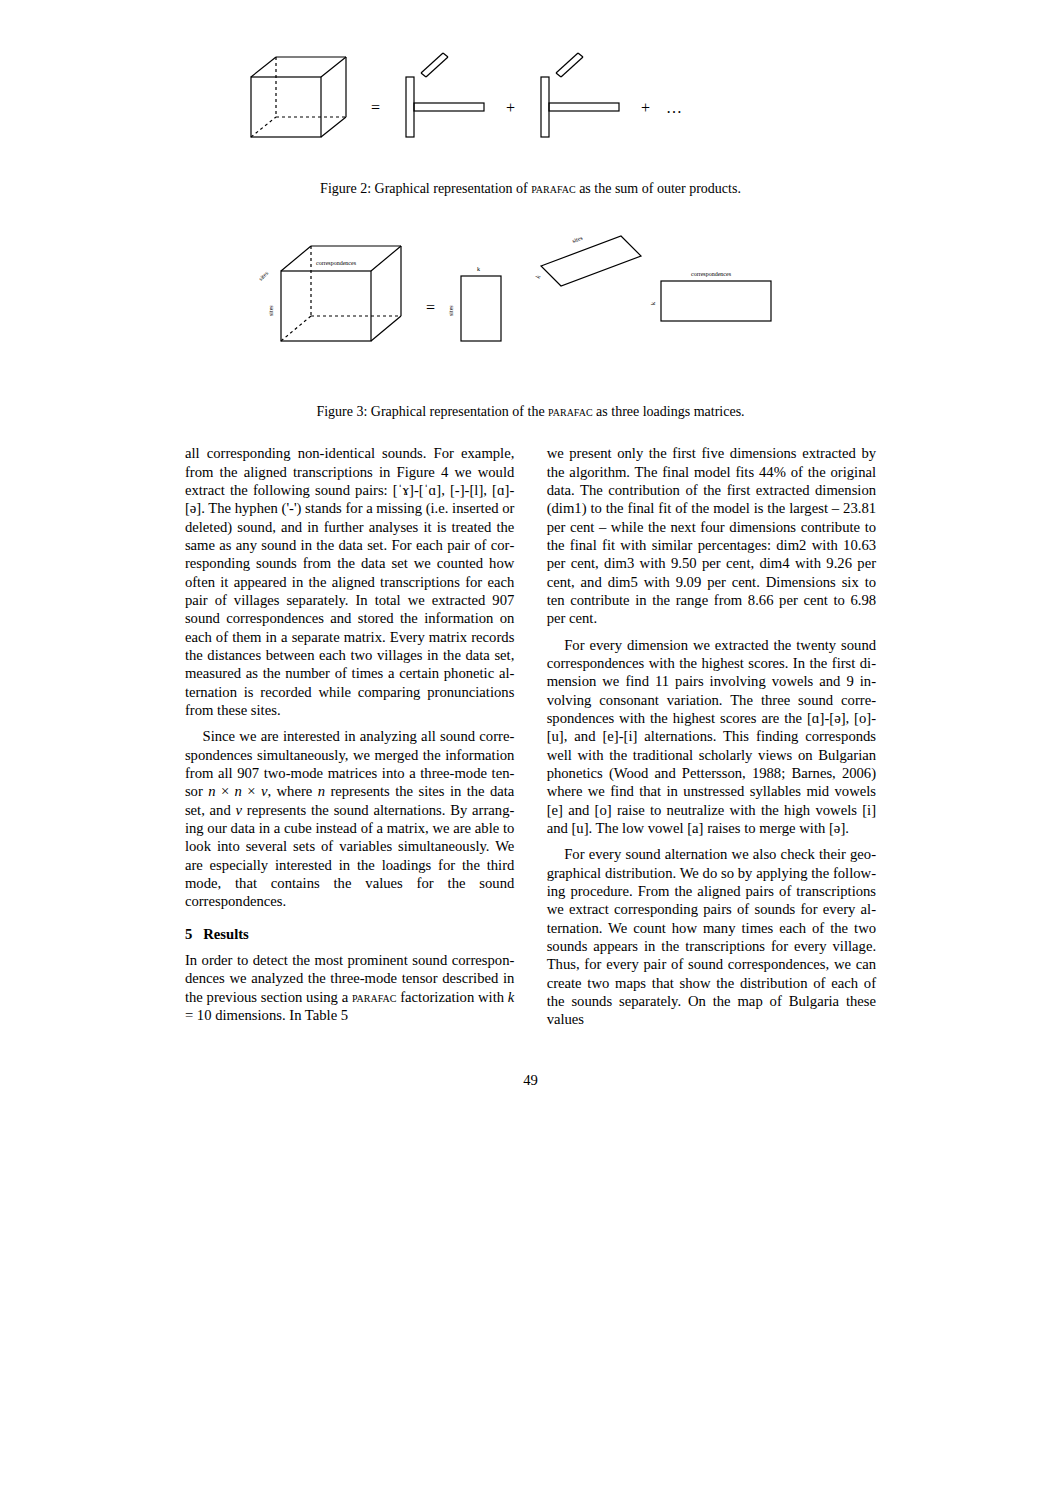= + + …
Figure 2: Graphical representation of parafac as the sum of outer products.
sites sites correspondences = k sites sites k correspondences k
Figure 3: Graphical representation of the parafac as three loadings matrices.
all corresponding non-identical sounds. For example, from the aligned transcriptions in Figure 4 we would extract the following sound pairs: [ˈɤ]-[ˈɑ], [-]-[l], [ɑ]-[ə]. The hyphen ('-') stands for a missing (i.e. inserted or deleted) sound, and in further analyses it is treated the same as any sound in the data set. For each pair of corresponding sounds from the data set we counted how often it appeared in the aligned transcriptions for each pair of villages separately. In total we extracted 907 sound correspondences and stored the information on each of them in a separate matrix. Every matrix records the distances between each two villages in the data set, measured as the number of times a certain phonetic alternation is recorded while comparing pronunciations from these sites.
Since we are interested in analyzing all sound correspondences simultaneously, we merged the information from all 907 two-mode matrices into a three-mode tensor n × n × v, where n represents the sites in the data set, and v represents the sound alternations. By arranging our data in a cube instead of a matrix, we are able to look into several sets of variables simultaneously. We are especially interested in the loadings for the third mode, that contains the values for the sound correspondences.
5 Results
In order to detect the most prominent sound correspondences we analyzed the three-mode tensor described in the previous section using a parafac factorization with k = 10 dimensions. In Table 5
we present only the first five dimensions extracted by the algorithm. The final model fits 44% of the original data. The contribution of the first extracted dimension (dim1) to the final fit of the model is the largest – 23.81 per cent – while the next four dimensions contribute to the final fit with similar percentages: dim2 with 10.63 per cent, dim3 with 9.50 per cent, dim4 with 9.26 per cent, and dim5 with 9.09 per cent. Dimensions six to ten contribute in the range from 8.66 per cent to 6.98 per cent.
For every dimension we extracted the twenty sound correspondences with the highest scores. In the first dimension we find 11 pairs involving vowels and 9 involving consonant variation. The three sound correspondences with the highest scores are the [ɑ]-[ə], [o]-[u], and [e]-[i] alternations. This finding corresponds well with the traditional scholarly views on Bulgarian phonetics (Wood and Pettersson, 1988; Barnes, 2006) where we find that in unstressed syllables mid vowels [e] and [o] raise to neutralize with the high vowels [i] and [u]. The low vowel [a] raises to merge with [ə].
For every sound alternation we also check their geographical distribution. We do so by applying the following procedure. From the aligned pairs of transcriptions we extract corresponding pairs of sounds for every alternation. We count how many times each of the two sounds appears in the transcriptions for every village. Thus, for every pair of sound correspondences, we can create two maps that show the distribution of each of the sounds separately. On the map of Bulgaria these values
49